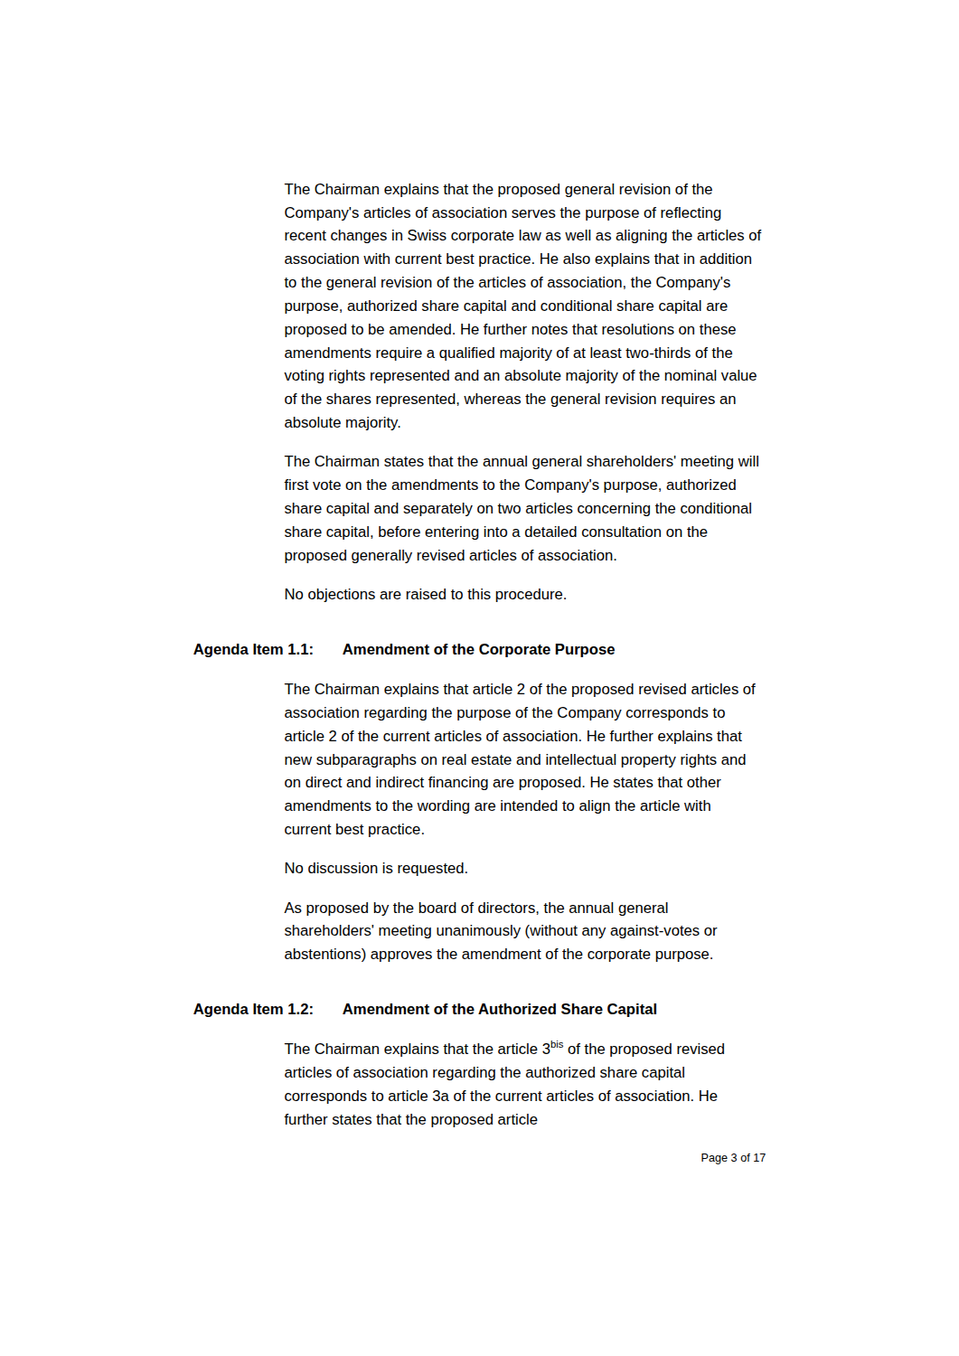The Chairman explains that the proposed general revision of the Company's articles of association serves the purpose of reflecting recent changes in Swiss corporate law as well as aligning the articles of association with current best practice. He also explains that in addition to the general revision of the articles of association, the Company's purpose, authorized share capital and conditional share capital are proposed to be amended. He further notes that resolutions on these amendments require a qualified majority of at least two-thirds of the voting rights represented and an absolute majority of the nominal value of the shares represented, whereas the general revision requires an absolute majority.
The Chairman states that the annual general shareholders' meeting will first vote on the amendments to the Company's purpose, authorized share capital and separately on two articles concerning the conditional share capital, before entering into a detailed consultation on the proposed generally revised articles of association.
No objections are raised to this procedure.
Agenda Item 1.1: Amendment of the Corporate Purpose
The Chairman explains that article 2 of the proposed revised articles of association regarding the purpose of the Company corresponds to article 2 of the current articles of association. He further explains that new subparagraphs on real estate and intellectual property rights and on direct and indirect financing are proposed. He states that other amendments to the wording are intended to align the article with current best practice.
No discussion is requested.
As proposed by the board of directors, the annual general shareholders' meeting unanimously (without any against-votes or abstentions) approves the amendment of the corporate purpose.
Agenda Item 1.2: Amendment of the Authorized Share Capital
The Chairman explains that the article 3bis of the proposed revised articles of association regarding the authorized share capital corresponds to article 3a of the current articles of association. He further states that the proposed article
Page 3 of 17